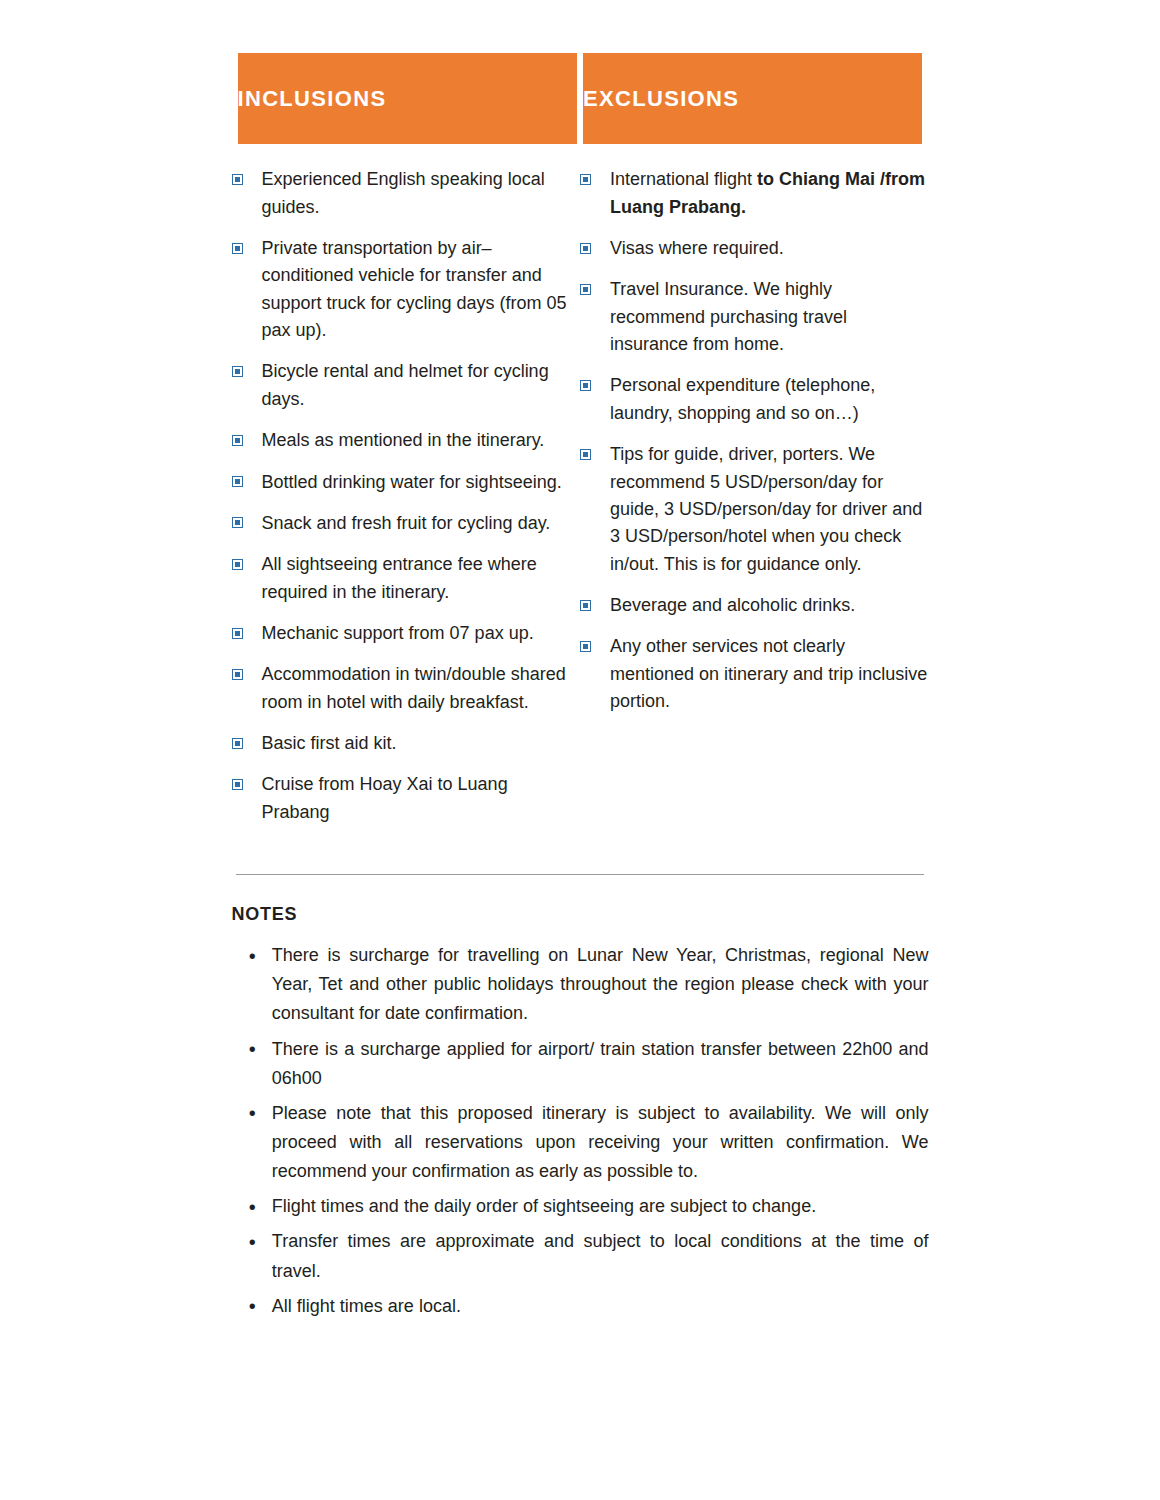| INCLUSIONS | EXCLUSIONS |
| Experienced English speaking local guides. Private transportation by air–conditioned vehicle for transfer and support truck for cycling days (from 05 pax up). Bicycle rental and helmet for cycling days. Meals as mentioned in the itinerary. Bottled drinking water for sightseeing. Snack and fresh fruit for cycling day. All sightseeing entrance fee where required in the itinerary. Mechanic support from 07 pax up. Accommodation in twin/double shared room in hotel with daily breakfast. Basic first aid kit. Cruise from Hoay Xai to Luang Prabang | International flight to Chiang Mai /from Luang Prabang. Visas where required. Travel Insurance. We highly recommend purchasing travel insurance from home. Personal expenditure (telephone, laundry, shopping and so on…) Tips for guide, driver, porters. We recommend 5 USD/person/day for guide, 3 USD/person/day for driver and 3 USD/person/hotel when you check in/out. This is for guidance only. Beverage and alcoholic drinks. Any other services not clearly mentioned on itinerary and trip inclusive portion. |
NOTES
There is surcharge for travelling on Lunar New Year, Christmas, regional New Year, Tet and other public holidays throughout the region please check with your consultant for date confirmation.
There is a surcharge applied for airport/ train station transfer between 22h00 and 06h00
Please note that this proposed itinerary is subject to availability. We will only proceed with all reservations upon receiving your written confirmation. We recommend your confirmation as early as possible to.
Flight times and the daily order of sightseeing are subject to change.
Transfer times are approximate and subject to local conditions at the time of travel.
All flight times are local.